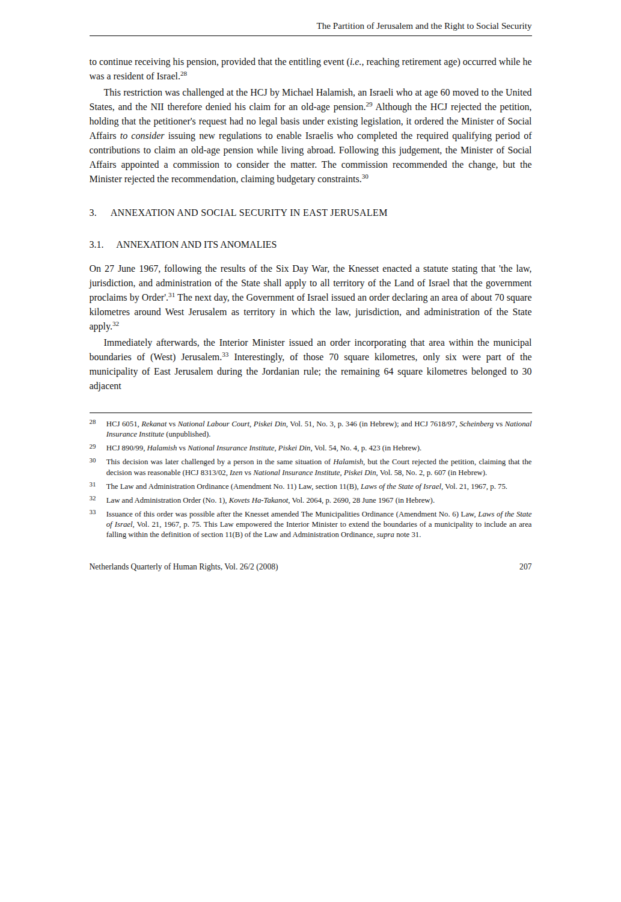The Partition of Jerusalem and the Right to Social Security
to continue receiving his pension, provided that the entitling event (i.e., reaching retirement age) occurred while he was a resident of Israel.28
This restriction was challenged at the HCJ by Michael Halamish, an Israeli who at age 60 moved to the United States, and the NII therefore denied his claim for an old-age pension.29 Although the HCJ rejected the petition, holding that the petitioner's request had no legal basis under existing legislation, it ordered the Minister of Social Affairs to consider issuing new regulations to enable Israelis who completed the required qualifying period of contributions to claim an old-age pension while living abroad. Following this judgement, the Minister of Social Affairs appointed a commission to consider the matter. The commission recommended the change, but the Minister rejected the recommendation, claiming budgetary constraints.30
3. ANNEXATION AND SOCIAL SECURITY IN EAST JERUSALEM
3.1. ANNEXATION AND ITS ANOMALIES
On 27 June 1967, following the results of the Six Day War, the Knesset enacted a statute stating that 'the law, jurisdiction, and administration of the State shall apply to all territory of the Land of Israel that the government proclaims by Order'.31 The next day, the Government of Israel issued an order declaring an area of about 70 square kilometres around West Jerusalem as territory in which the law, jurisdiction, and administration of the State apply.32
Immediately afterwards, the Interior Minister issued an order incorporating that area within the municipal boundaries of (West) Jerusalem.33 Interestingly, of those 70 square kilometres, only six were part of the municipality of East Jerusalem during the Jordanian rule; the remaining 64 square kilometres belonged to 30 adjacent
28 HCJ 6051, Rekanat vs National Labour Court, Piskei Din, Vol. 51, No. 3, p. 346 (in Hebrew); and HCJ 7618/97, Scheinberg vs National Insurance Institute (unpublished).
29 HCJ 890/99, Halamish vs National Insurance Institute, Piskei Din, Vol. 54, No. 4, p. 423 (in Hebrew).
30 This decision was later challenged by a person in the same situation of Halamish, but the Court rejected the petition, claiming that the decision was reasonable (HCJ 8313/02, Izen vs National Insurance Institute, Piskei Din, Vol. 58, No. 2, p. 607 (in Hebrew).
31 The Law and Administration Ordinance (Amendment No. 11) Law, section 11(B), Laws of the State of Israel, Vol. 21, 1967, p. 75.
32 Law and Administration Order (No. 1), Kovets Ha-Takanot, Vol. 2064, p. 2690, 28 June 1967 (in Hebrew).
33 Issuance of this order was possible after the Knesset amended The Municipalities Ordinance (Amendment No. 6) Law, Laws of the State of Israel, Vol. 21, 1967, p. 75. This Law empowered the Interior Minister to extend the boundaries of a municipality to include an area falling within the definition of section 11(B) of the Law and Administration Ordinance, supra note 31.
Netherlands Quarterly of Human Rights, Vol. 26/2 (2008) 207